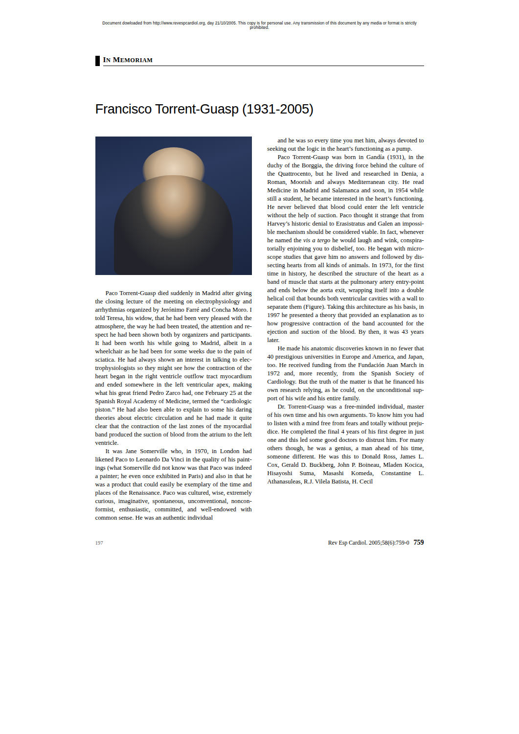Document dowloaded from http://www.revespcardiol.org, day 21/10/2005. This copy is for personal use. Any transmission of this document by any media or format is strictly prohibited.
IN MEMORIAM
Francisco Torrent-Guasp (1931-2005)
Paco Torrent-Guasp died suddenly in Madrid after giving the closing lecture of the meeting on electrophysiology and arrhythmias organized by Jerónimo Farré and Concha Moro. I told Teresa, his widow, that he had been very pleased with the atmosphere, the way he had been treated, the attention and respect he had been shown both by organizers and participants. It had been worth his while going to Madrid, albeit in a wheelchair as he had been for some weeks due to the pain of sciatica. He had always shown an interest in talking to electrophysiologists so they might see how the contraction of the heart began in the right ventricle outflow tract myocardium and ended somewhere in the left ventricular apex, making what his great friend Pedro Zarco had, one February 25 at the Spanish Royal Academy of Medicine, termed the “cardiologic piston.” He had also been able to explain to some his daring theories about electric circulation and he had made it quite clear that the contraction of the last zones of the myocardial band produced the suction of blood from the atrium to the left ventricle.
It was Jane Somerville who, in 1970, in London had likened Paco to Leonardo Da Vinci in the quality of his paintings (what Somerville did not know was that Paco was indeed a painter; he even once exhibited in Paris) and also in that he was a product that could easily be exemplary of the time and places of the Renaissance. Paco was cultured, wise, extremely curious, imaginative, spontaneous, unconventional, nonconformist, enthusiastic, committed, and well-endowed with common sense. He was an authentic individual
and he was so every time you met him, always devoted to seeking out the logic in the heart’s functioning as a pump.
Paco Torrent-Guasp was born in Gandía (1931), in the duchy of the Borggia, the driving force behind the culture of the Quattrocento, but he lived and researched in Denia, a Roman, Moorish and always Mediterranean city. He read Medicine in Madrid and Salamanca and soon, in 1954 while still a student, he became interested in the heart’s functioning. He never believed that blood could enter the left ventricle without the help of suction. Paco thought it strange that from Harvey’s historic denial to Erasistratus and Galen an impossible mechanism should be considered viable. In fact, whenever he named the vis a tergo he would laugh and wink, conspiratorially enjoining you to disbelief, too. He began with microscope studies that gave him no answers and followed by dissecting hearts from all kinds of animals. In 1973, for the first time in history, he described the structure of the heart as a band of muscle that starts at the pulmonary artery entry-point and ends below the aorta exit, wrapping itself into a double helical coil that bounds both ventricular cavities with a wall to separate them (Figure). Taking this architecture as his basis, in 1997 he presented a theory that provided an explanation as to how progressive contraction of the band accounted for the ejection and suction of the blood. By then, it was 43 years later.
He made his anatomic discoveries known in no fewer that 40 prestigious universities in Europe and America, and Japan, too. He received funding from the Fundación Juan March in 1972 and, more recently, from the Spanish Society of Cardiology. But the truth of the matter is that he financed his own research relying, as he could, on the unconditional support of his wife and his entire family.
Dr. Torrent-Guasp was a free-minded individual, master of his own time and his own arguments. To know him you had to listen with a mind free from fears and totally without prejudice. He completed the final 4 years of his first degree in just one and this led some good doctors to distrust him. For many others though, he was a genius, a man ahead of his time, someone different. He was this to Donald Ross, James L. Cox, Gerald D. Buckberg, John P. Boineau, Mladen Kocica, Hisayoshi Suma, Masashi Komeda, Constantine L. Athanasuleas, R.J. Vilela Batista, H. Cecil
197
Rev Esp Cardiol. 2005;58(6):759-0 759